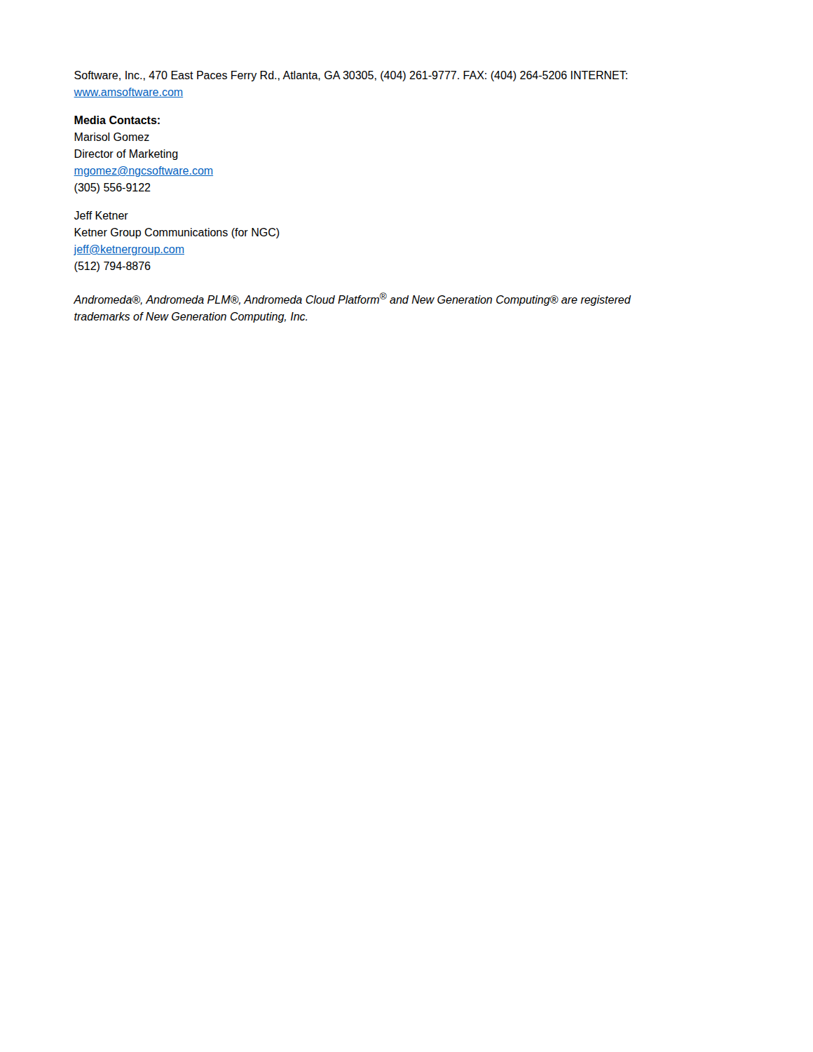Software, Inc., 470 East Paces Ferry Rd., Atlanta, GA 30305, (404) 261-9777. FAX: (404) 264-5206 INTERNET: www.amsoftware.com
Media Contacts:
Marisol Gomez
Director of Marketing
mgomez@ngcsoftware.com
(305) 556-9122
Jeff Ketner
Ketner Group Communications (for NGC)
jeff@ketnergroup.com
(512) 794-8876
Andromeda®, Andromeda PLM®, Andromeda Cloud Platform® and New Generation Computing® are registered trademarks of New Generation Computing, Inc.